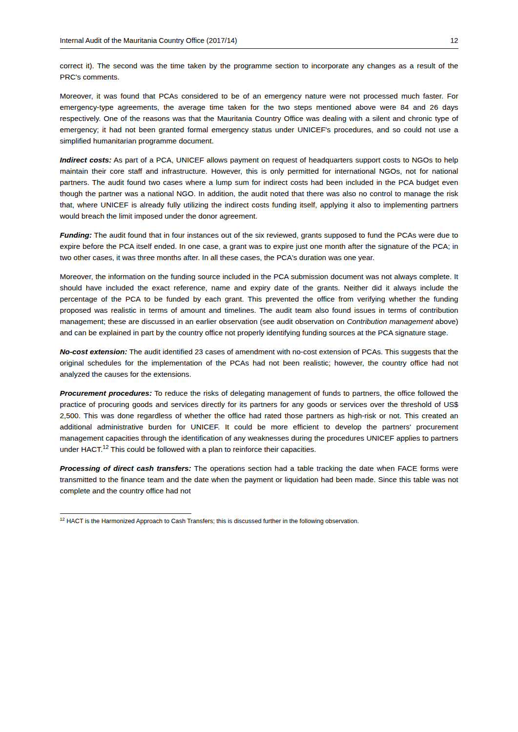Internal Audit of the Mauritania Country Office (2017/14) 12
correct it). The second was the time taken by the programme section to incorporate any changes as a result of the PRC's comments.
Moreover, it was found that PCAs considered to be of an emergency nature were not processed much faster. For emergency-type agreements, the average time taken for the two steps mentioned above were 84 and 26 days respectively. One of the reasons was that the Mauritania Country Office was dealing with a silent and chronic type of emergency; it had not been granted formal emergency status under UNICEF's procedures, and so could not use a simplified humanitarian programme document.
Indirect costs: As part of a PCA, UNICEF allows payment on request of headquarters support costs to NGOs to help maintain their core staff and infrastructure. However, this is only permitted for international NGOs, not for national partners. The audit found two cases where a lump sum for indirect costs had been included in the PCA budget even though the partner was a national NGO. In addition, the audit noted that there was also no control to manage the risk that, where UNICEF is already fully utilizing the indirect costs funding itself, applying it also to implementing partners would breach the limit imposed under the donor agreement.
Funding: The audit found that in four instances out of the six reviewed, grants supposed to fund the PCAs were due to expire before the PCA itself ended. In one case, a grant was to expire just one month after the signature of the PCA; in two other cases, it was three months after. In all these cases, the PCA's duration was one year.
Moreover, the information on the funding source included in the PCA submission document was not always complete. It should have included the exact reference, name and expiry date of the grants. Neither did it always include the percentage of the PCA to be funded by each grant. This prevented the office from verifying whether the funding proposed was realistic in terms of amount and timelines. The audit team also found issues in terms of contribution management; these are discussed in an earlier observation (see audit observation on Contribution management above) and can be explained in part by the country office not properly identifying funding sources at the PCA signature stage.
No-cost extension: The audit identified 23 cases of amendment with no-cost extension of PCAs. This suggests that the original schedules for the implementation of the PCAs had not been realistic; however, the country office had not analyzed the causes for the extensions.
Procurement procedures: To reduce the risks of delegating management of funds to partners, the office followed the practice of procuring goods and services directly for its partners for any goods or services over the threshold of US$ 2,500. This was done regardless of whether the office had rated those partners as high-risk or not. This created an additional administrative burden for UNICEF. It could be more efficient to develop the partners' procurement management capacities through the identification of any weaknesses during the procedures UNICEF applies to partners under HACT.12 This could be followed with a plan to reinforce their capacities.
Processing of direct cash transfers: The operations section had a table tracking the date when FACE forms were transmitted to the finance team and the date when the payment or liquidation had been made. Since this table was not complete and the country office had not
12 HACT is the Harmonized Approach to Cash Transfers; this is discussed further in the following observation.